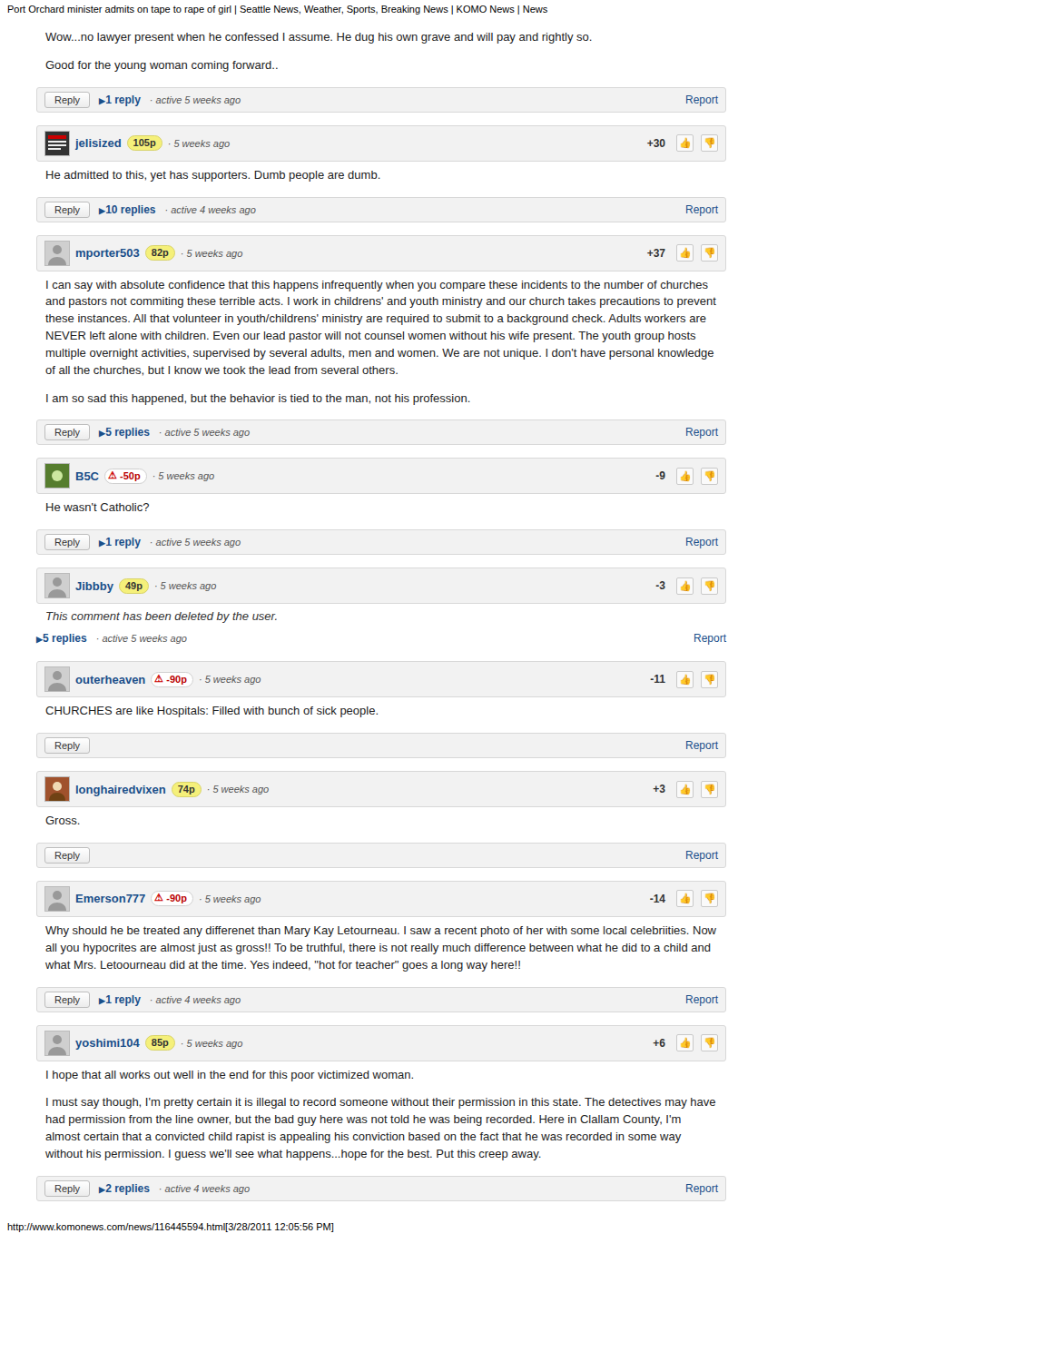Port Orchard minister admits on tape to rape of girl | Seattle News, Weather, Sports, Breaking News | KOMO News | News
Wow...no lawyer present when he confessed I assume. He dug his own grave and will pay and rightly so.
Good for the young woman coming forward..
Reply 1 reply · active 5 weeks ago Report
jelisized 105p · 5 weeks ago +30 👍👎
He admitted to this, yet has supporters. Dumb people are dumb.
Reply 10 replies · active 4 weeks ago Report
mporter503 82p · 5 weeks ago +37 👍👎
I can say with absolute confidence that this happens infrequently when you compare these incidents to the number of churches and pastors not commiting these terrible acts. I work in childrens' and youth ministry and our church takes precautions to prevent these instances. All that volunteer in youth/childrens' ministry are required to submit to a background check. Adults workers are NEVER left alone with children. Even our lead pastor will not counsel women without his wife present. The youth group hosts multiple overnight activities, supervised by several adults, men and women. We are not unique. I don't have personal knowledge of all the churches, but I know we took the lead from several others.
I am so sad this happened, but the behavior is tied to the man, not his profession.
Reply 5 replies · active 5 weeks ago Report
B5C -50p · 5 weeks ago -9 👍👎
He wasn't Catholic?
Reply 1 reply · active 5 weeks ago Report
Jibbby 49p · 5 weeks ago -3 👍👎
This comment has been deleted by the user.
5 replies · active 5 weeks ago Report
outerheaven -90p · 5 weeks ago -11 👍👎
CHURCHES are like Hospitals: Filled with bunch of sick people.
Reply Report
longhairedvixen 74p · 5 weeks ago +3 👍👎
Gross.
Reply Report
Emerson777 -90p · 5 weeks ago -14 👍👎
Why should he be treated any differenet than Mary Kay Letourneau. I saw a recent photo of her with some local celebriities. Now all you hypocrites are almost just as gross!! To be truthful, there is not really much difference between what he did to a child and what Mrs. Letoourneau did at the time. Yes indeed, "hot for teacher" goes a long way here!!
Reply 1 reply · active 4 weeks ago Report
yoshimi104 85p · 5 weeks ago +6 👍👎
I hope that all works out well in the end for this poor victimized woman.
I must say though, I'm pretty certain it is illegal to record someone without their permission in this state. The detectives may have had permission from the line owner, but the bad guy here was not told he was being recorded. Here in Clallam County, I'm almost certain that a convicted child rapist is appealing his conviction based on the fact that he was recorded in some way without his permission. I guess we'll see what happens...hope for the best. Put this creep away.
Reply 2 replies · active 4 weeks ago Report
http://www.komonews.com/news/116445594.html[3/28/2011 12:05:56 PM]